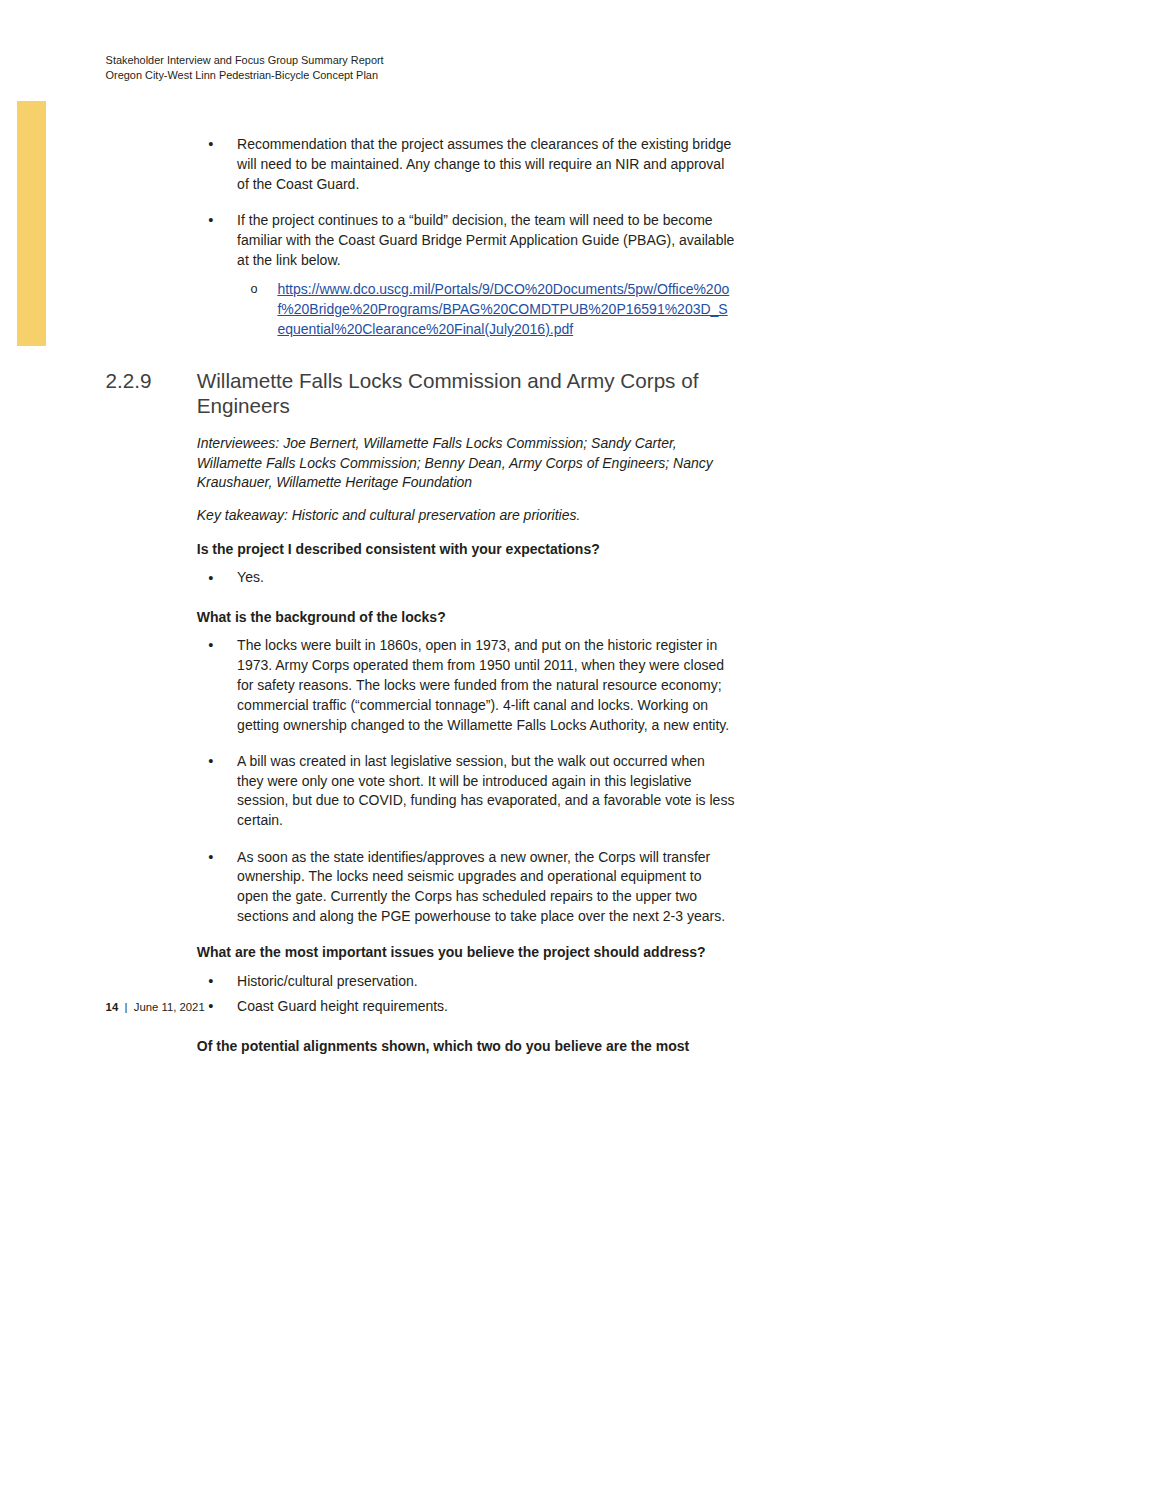Stakeholder Interview and Focus Group Summary Report
Oregon City-West Linn Pedestrian-Bicycle Concept Plan
Recommendation that the project assumes the clearances of the existing bridge will need to be maintained. Any change to this will require an NIR and approval of the Coast Guard.
If the project continues to a “build” decision, the team will need to be become familiar with the Coast Guard Bridge Permit Application Guide (PBAG), available at the link below.
https://www.dco.uscg.mil/Portals/9/DCO%20Documents/5pw/Office%20of%20Bridge%20Programs/BPAG%20COMDTPUB%20P16591%203D_Sequential%20Clearance%20Final(July2016).pdf
2.2.9 Willamette Falls Locks Commission and Army Corps of Engineers
Interviewees: Joe Bernert, Willamette Falls Locks Commission; Sandy Carter, Willamette Falls Locks Commission; Benny Dean, Army Corps of Engineers; Nancy Kraushauer, Willamette Heritage Foundation
Key takeaway: Historic and cultural preservation are priorities.
Is the project I described consistent with your expectations?
Yes.
What is the background of the locks?
The locks were built in 1860s, open in 1973, and put on the historic register in 1973. Army Corps operated them from 1950 until 2011, when they were closed for safety reasons. The locks were funded from the natural resource economy; commercial traffic (“commercial tonnage”). 4-lift canal and locks. Working on getting ownership changed to the Willamette Falls Locks Authority, a new entity.
A bill was created in last legislative session, but the walk out occurred when they were only one vote short. It will be introduced again in this legislative session, but due to COVID, funding has evaporated, and a favorable vote is less certain.
As soon as the state identifies/approves a new owner, the Corps will transfer ownership. The locks need seismic upgrades and operational equipment to open the gate. Currently the Corps has scheduled repairs to the upper two sections and along the PGE powerhouse to take place over the next 2-3 years.
What are the most important issues you believe the project should address?
Historic/cultural preservation.
Coast Guard height requirements.
Of the potential alignments shown, which two do you believe are the most promising and why?
Some real estate easements may need approvals on the upstream west side. Don’t see any holdings on the downstream side or next to the Arch Bridge.
Downstream options are preferred.
14 | June 11, 2021